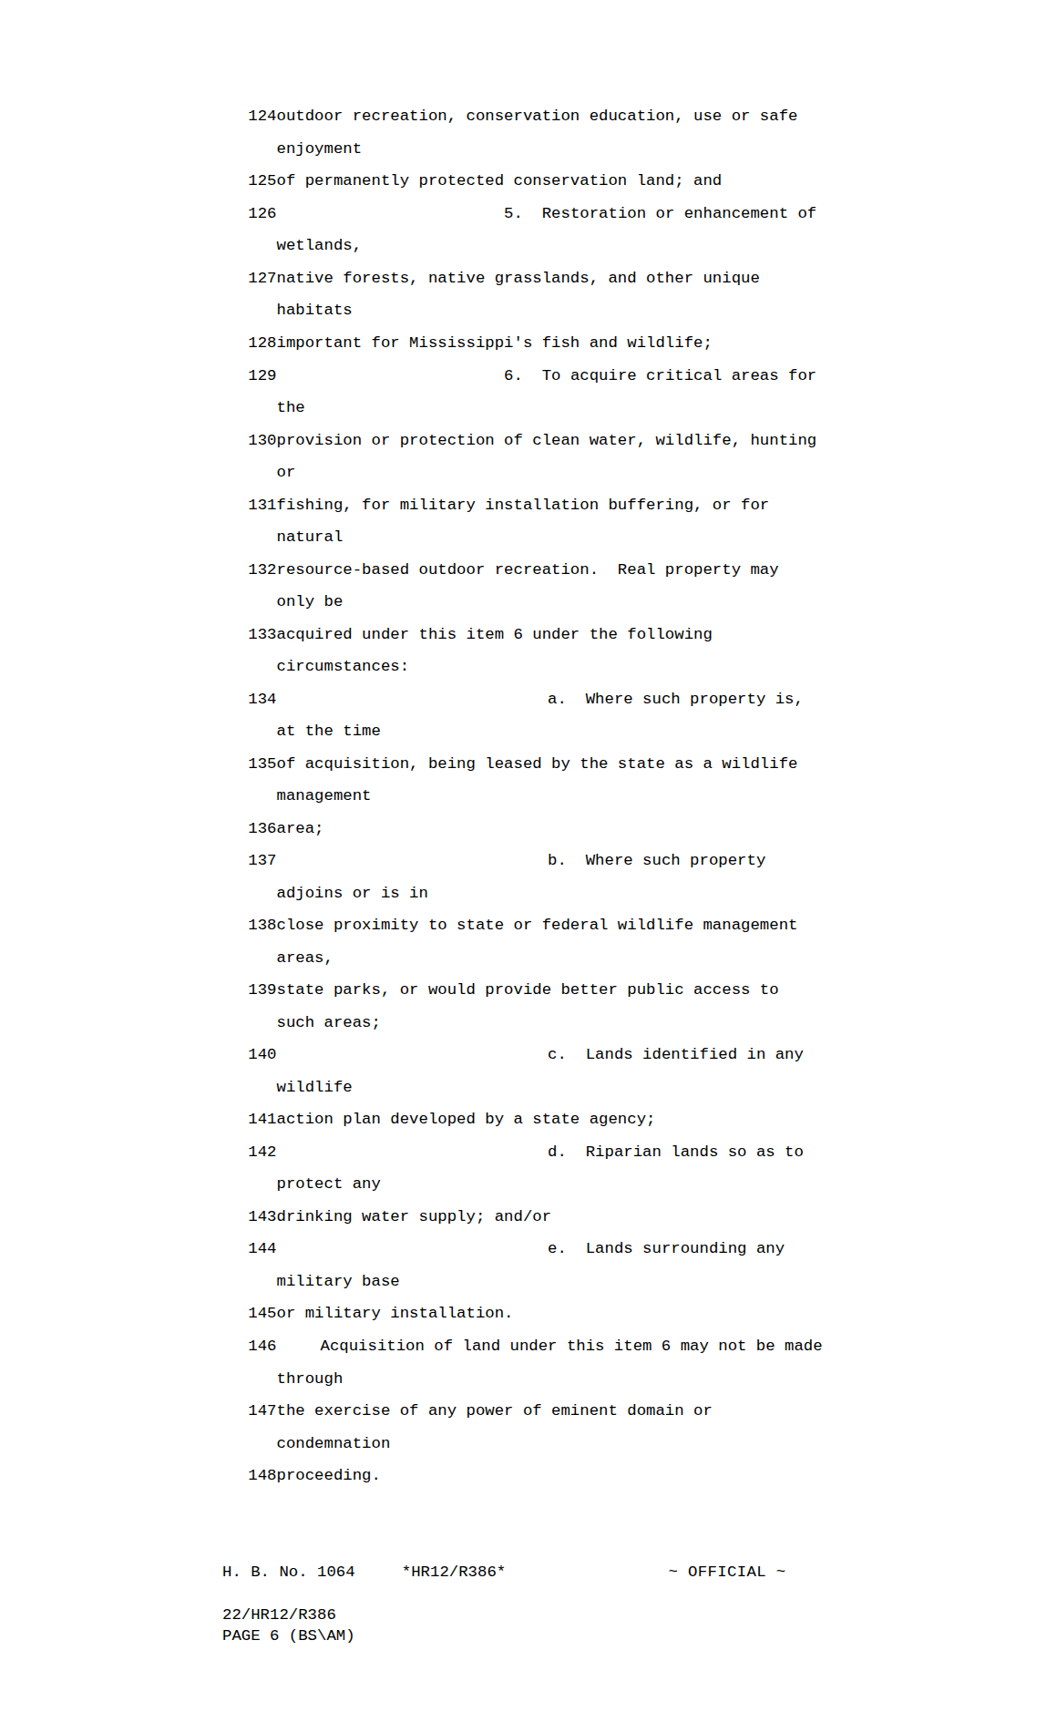| 124 | outdoor recreation, conservation education, use or safe enjoyment |
| 125 | of permanently protected conservation land; and |
| 126 | 5. Restoration or enhancement of wetlands, |
| 127 | native forests, native grasslands, and other unique habitats |
| 128 | important for Mississippi's fish and wildlife; |
| 129 | 6. To acquire critical areas for the |
| 130 | provision or protection of clean water, wildlife, hunting or |
| 131 | fishing, for military installation buffering, or for natural |
| 132 | resource-based outdoor recreation. Real property may only be |
| 133 | acquired under this item 6 under the following circumstances: |
| 134 | a. Where such property is, at the time |
| 135 | of acquisition, being leased by the state as a wildlife management |
| 136 | area; |
| 137 | b. Where such property adjoins or is in |
| 138 | close proximity to state or federal wildlife management areas, |
| 139 | state parks, or would provide better public access to such areas; |
| 140 | c. Lands identified in any wildlife |
| 141 | action plan developed by a state agency; |
| 142 | d. Riparian lands so as to protect any |
| 143 | drinking water supply; and/or |
| 144 | e. Lands surrounding any military base |
| 145 | or military installation. |
| 146 | Acquisition of land under this item 6 may not be made through |
| 147 | the exercise of any power of eminent domain or condemnation |
| 148 | proceeding. |
H. B. No. 1064 *HR12/R386* ~ OFFICIAL ~
22/HR12/R386 PAGE 6 (BS\AM)